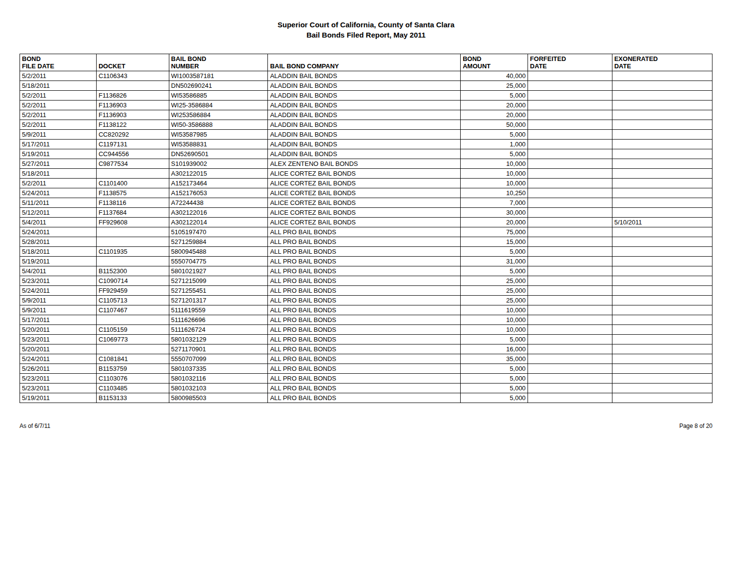Superior Court of California, County of Santa Clara
Bail Bonds Filed Report, May 2011
| BOND FILE DATE | DOCKET | BAIL BOND NUMBER | BAIL BOND COMPANY | BOND AMOUNT | FORFEITED DATE | EXONERATED DATE |
| --- | --- | --- | --- | --- | --- | --- |
| 5/2/2011 | C1106343 | WI1003587181 | ALADDIN BAIL BONDS | 40,000 | | |
| 5/18/2011 | | DN502690241 | ALADDIN BAIL BONDS | 25,000 | | |
| 5/2/2011 | F1136826 | WI53586885 | ALADDIN BAIL BONDS | 5,000 | | |
| 5/2/2011 | F1136903 | WI25-3586884 | ALADDIN BAIL BONDS | 20,000 | | |
| 5/2/2011 | F1136903 | WI253586884 | ALADDIN BAIL BONDS | 20,000 | | |
| 5/2/2011 | F1138122 | WI50-3586888 | ALADDIN BAIL BONDS | 50,000 | | |
| 5/9/2011 | CC820292 | WI53587985 | ALADDIN BAIL BONDS | 5,000 | | |
| 5/17/2011 | C1197131 | WI53588831 | ALADDIN BAIL BONDS | 1,000 | | |
| 5/19/2011 | CC944556 | DN52690501 | ALADDIN BAIL BONDS | 5,000 | | |
| 5/27/2011 | C9877534 | S101939002 | ALEX ZENTENO BAIL BONDS | 10,000 | | |
| 5/18/2011 | | A302122015 | ALICE CORTEZ BAIL BONDS | 10,000 | | |
| 5/2/2011 | C1101400 | A152173464 | ALICE CORTEZ BAIL BONDS | 10,000 | | |
| 5/24/2011 | F1138575 | A152176053 | ALICE CORTEZ BAIL BONDS | 10,250 | | |
| 5/11/2011 | F1138116 | A72244438 | ALICE CORTEZ BAIL BONDS | 7,000 | | |
| 5/12/2011 | F1137684 | A302122016 | ALICE CORTEZ BAIL BONDS | 30,000 | | |
| 5/4/2011 | FF929608 | A302122014 | ALICE CORTEZ BAIL BONDS | 20,000 | | 5/10/2011 |
| 5/24/2011 | | 5105197470 | ALL PRO BAIL BONDS | 75,000 | | |
| 5/28/2011 | | 5271259884 | ALL PRO BAIL BONDS | 15,000 | | |
| 5/18/2011 | C1101935 | 5800945488 | ALL PRO BAIL BONDS | 5,000 | | |
| 5/19/2011 | | 5550704775 | ALL PRO BAIL BONDS | 31,000 | | |
| 5/4/2011 | B1152300 | 5801021927 | ALL PRO BAIL BONDS | 5,000 | | |
| 5/23/2011 | C1090714 | 5271215099 | ALL PRO BAIL BONDS | 25,000 | | |
| 5/24/2011 | FF929459 | 5271255451 | ALL PRO BAIL BONDS | 25,000 | | |
| 5/9/2011 | C1105713 | 5271201317 | ALL PRO BAIL BONDS | 25,000 | | |
| 5/9/2011 | C1107467 | 5111619559 | ALL PRO BAIL BONDS | 10,000 | | |
| 5/17/2011 | | 5111626696 | ALL PRO BAIL BONDS | 10,000 | | |
| 5/20/2011 | C1105159 | 5111626724 | ALL PRO BAIL BONDS | 10,000 | | |
| 5/23/2011 | C1069773 | 5801032129 | ALL PRO BAIL BONDS | 5,000 | | |
| 5/20/2011 | | 5271170901 | ALL PRO BAIL BONDS | 16,000 | | |
| 5/24/2011 | C1081841 | 5550707099 | ALL PRO BAIL BONDS | 35,000 | | |
| 5/26/2011 | B1153759 | 5801037335 | ALL PRO BAIL BONDS | 5,000 | | |
| 5/23/2011 | C1103076 | 5801032116 | ALL PRO BAIL BONDS | 5,000 | | |
| 5/23/2011 | C1103485 | 5801032103 | ALL PRO BAIL BONDS | 5,000 | | |
| 5/19/2011 | B1153133 | 5800985503 | ALL PRO BAIL BONDS | 5,000 | | |
As of 6/7/11 Page 8 of 20